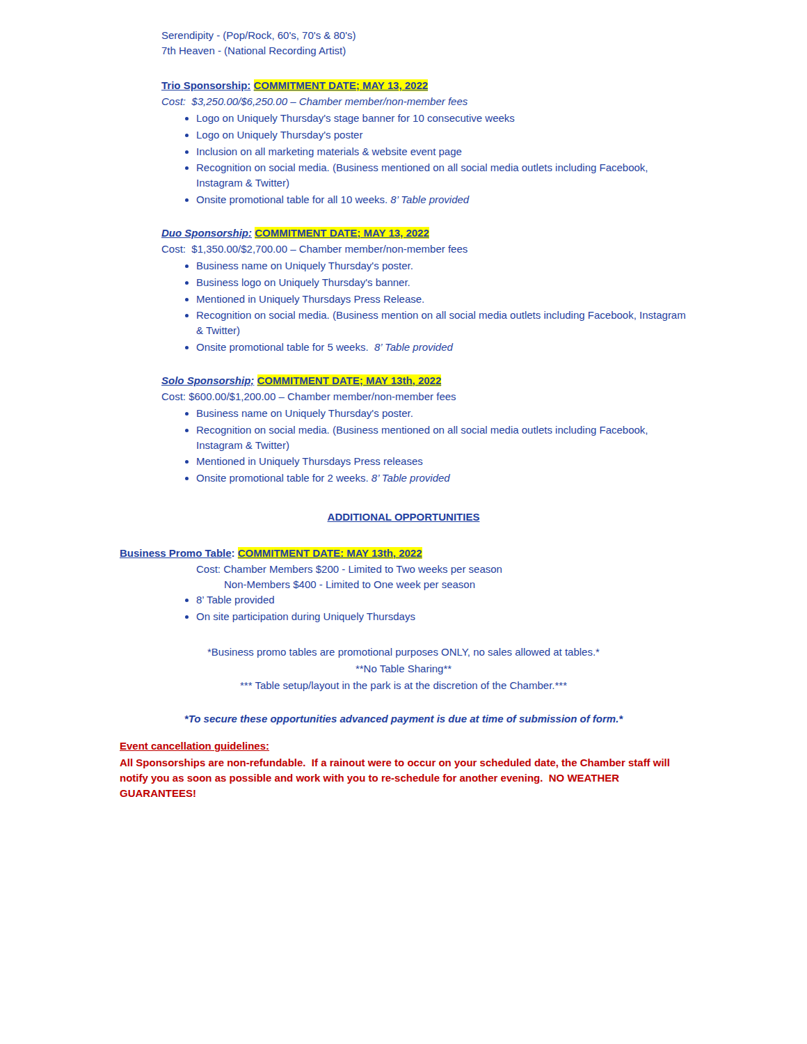Serendipity - (Pop/Rock, 60's, 70's & 80's)
7th Heaven - (National Recording Artist)
Trio Sponsorship: COMMITMENT DATE; MAY 13, 2022
Cost: $3,250.00/$6,250.00 – Chamber member/non-member fees
Logo on Uniquely Thursday's stage banner for 10 consecutive weeks
Logo on Uniquely Thursday's poster
Inclusion on all marketing materials & website event page
Recognition on social media. (Business mentioned on all social media outlets including Facebook, Instagram & Twitter)
Onsite promotional table for all 10 weeks. 8’ Table provided
Duo Sponsorship: COMMITMENT DATE; MAY 13, 2022
Cost: $1,350.00/$2,700.00 – Chamber member/non-member fees
Business name on Uniquely Thursday's poster.
Business logo on Uniquely Thursday's banner.
Mentioned in Uniquely Thursdays Press Release.
Recognition on social media. (Business mention on all social media outlets including Facebook, Instagram & Twitter)
Onsite promotional table for 5 weeks. 8’ Table provided
Solo Sponsorship; COMMITMENT DATE; MAY 13th, 2022
Cost: $600.00/$1,200.00 – Chamber member/non-member fees
Business name on Uniquely Thursday's poster.
Recognition on social media. (Business mentioned on all social media outlets including Facebook, Instagram & Twitter)
Mentioned in Uniquely Thursdays Press releases
Onsite promotional table for 2 weeks. 8’ Table provided
ADDITIONAL OPPORTUNITIES
Business Promo Table: COMMITMENT DATE: MAY 13th, 2022
Cost: Chamber Members $200 - Limited to Two weeks per season Non-Members $400 - Limited to One week per season
8’ Table provided
On site participation during Uniquely Thursdays
*Business promo tables are promotional purposes ONLY, no sales allowed at tables.*
**No Table Sharing**
*** Table setup/layout in the park is at the discretion of the Chamber.***
*To secure these opportunities advanced payment is due at time of submission of form.*
Event cancellation guidelines:
All Sponsorships are non-refundable. If a rainout were to occur on your scheduled date, the Chamber staff will notify you as soon as possible and work with you to re-schedule for another evening. NO WEATHER GUARANTEES!